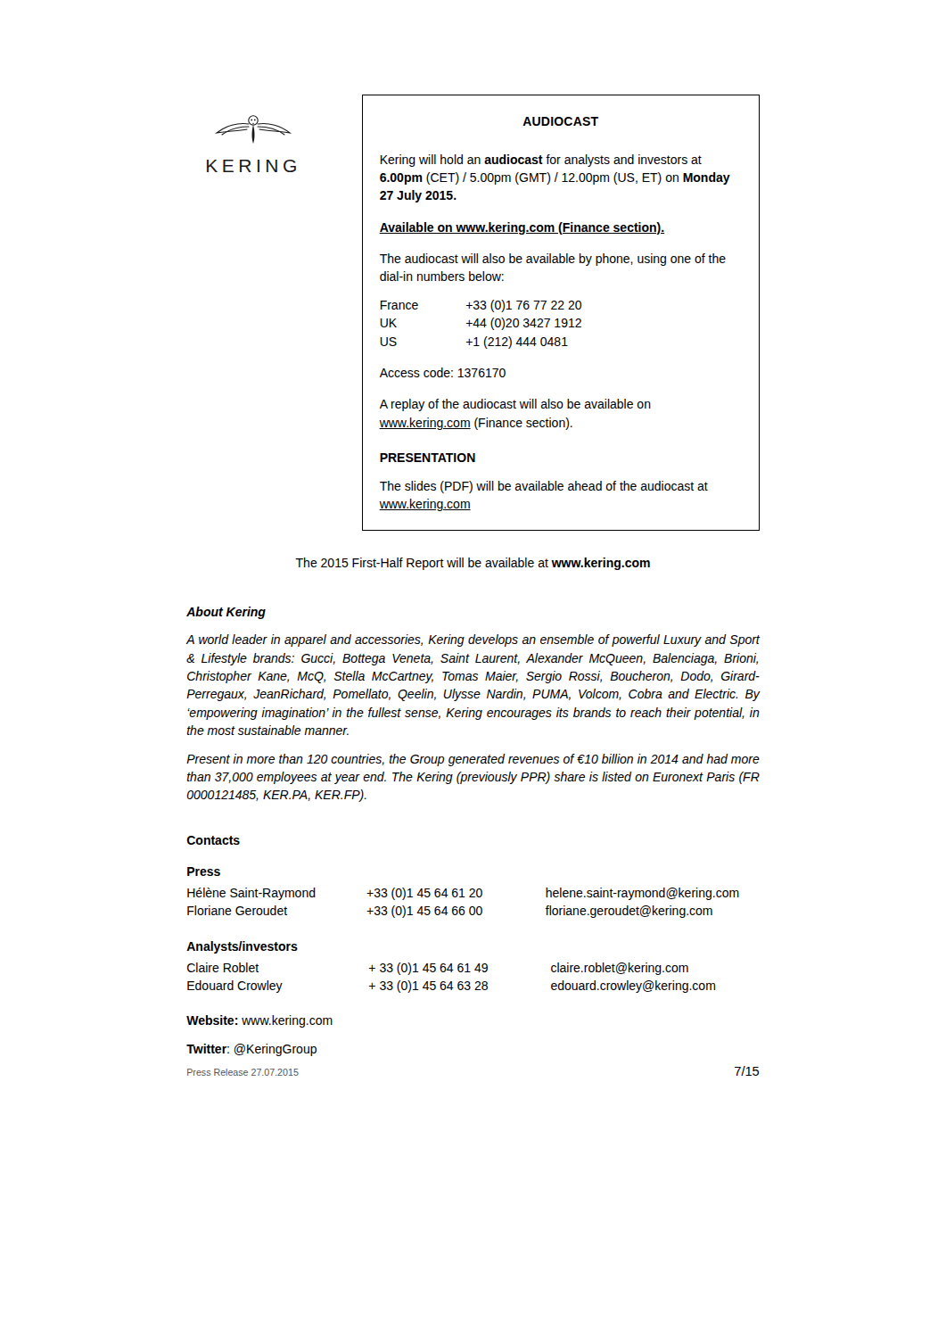KERING
AUDIOCAST
Kering will hold an audiocast for analysts and investors at 6.00pm (CET) / 5.00pm (GMT) / 12.00pm (US, ET) on Monday 27 July 2015.
Available on www.kering.com (Finance section).
The audiocast will also be available by phone, using one of the dial-in numbers below:
| France | +33 (0)1 76 77 22 20 |
| UK | +44 (0)20 3427 1912 |
| US | +1 (212) 444 0481 |
Access code: 1376170
A replay of the audiocast will also be available on www.kering.com (Finance section).
PRESENTATION
The slides (PDF) will be available ahead of the audiocast at www.kering.com
The 2015 First-Half Report will be available at www.kering.com
About Kering
A world leader in apparel and accessories, Kering develops an ensemble of powerful Luxury and Sport & Lifestyle brands: Gucci, Bottega Veneta, Saint Laurent, Alexander McQueen, Balenciaga, Brioni, Christopher Kane, McQ, Stella McCartney, Tomas Maier, Sergio Rossi, Boucheron, Dodo, Girard-Perregaux, JeanRichard, Pomellato, Qeelin, Ulysse Nardin, PUMA, Volcom, Cobra and Electric. By ‘empowering imagination’ in the fullest sense, Kering encourages its brands to reach their potential, in the most sustainable manner.
Present in more than 120 countries, the Group generated revenues of €10 billion in 2014 and had more than 37,000 employees at year end. The Kering (previously PPR) share is listed on Euronext Paris (FR 0000121485, KER.PA, KER.FP).
Contacts
Press
| Hélène Saint-Raymond | +33 (0)1 45 64 61 20 | helene.saint-raymond@kering.com |
| Floriane Geroudet | +33 (0)1 45 64 66 00 | floriane.geroudet@kering.com |
Analysts/investors
| Claire Roblet | + 33 (0)1 45 64 61 49 | claire.roblet@kering.com |
| Edouard Crowley | + 33 (0)1 45 64 63 28 | edouard.crowley@kering.com |
Website: www.kering.com
Twitter: @KeringGroup
Press Release 27.07.2015 7/15